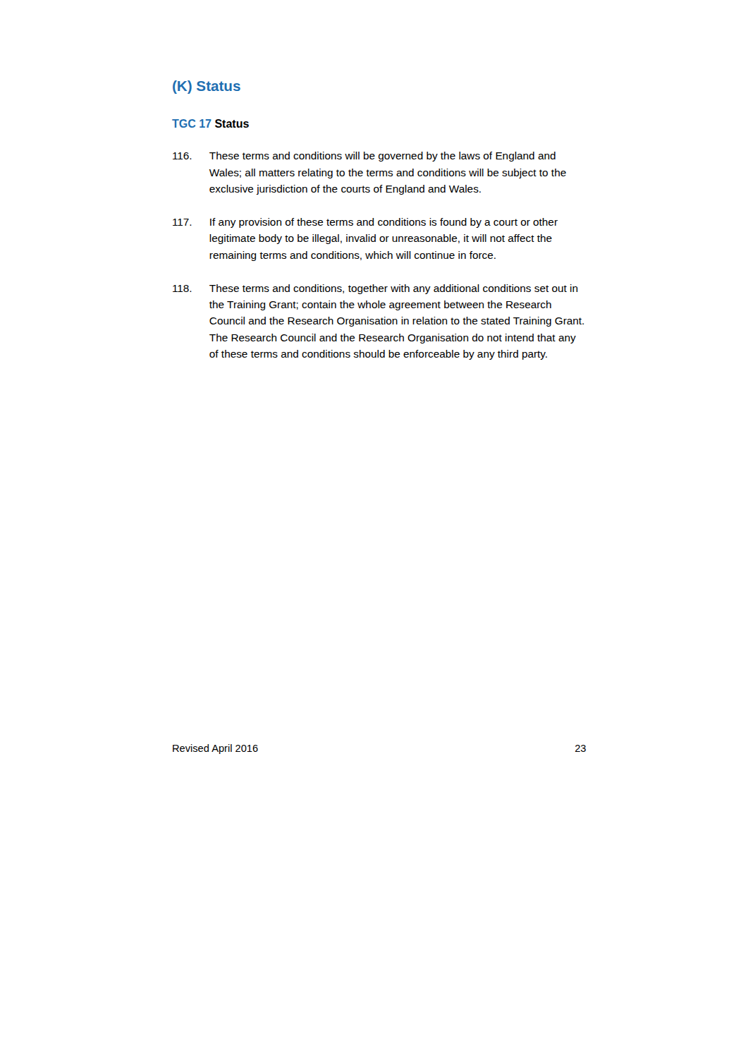(K) Status
TGC 17 Status
116. These terms and conditions will be governed by the laws of England and Wales; all matters relating to the terms and conditions will be subject to the exclusive jurisdiction of the courts of England and Wales.
117. If any provision of these terms and conditions is found by a court or other legitimate body to be illegal, invalid or unreasonable, it will not affect the remaining terms and conditions, which will continue in force.
118. These terms and conditions, together with any additional conditions set out in the Training Grant; contain the whole agreement between the Research Council and the Research Organisation in relation to the stated Training Grant. The Research Council and the Research Organisation do not intend that any of these terms and conditions should be enforceable by any third party.
Revised April 2016 23